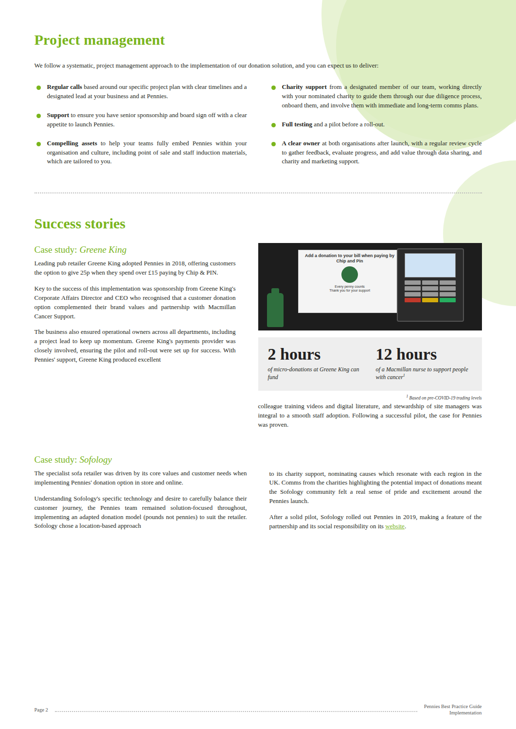Project management
We follow a systematic, project management approach to the implementation of our donation solution, and you can expect us to deliver:
Regular calls based around our specific project plan with clear timelines and a designated lead at your business and at Pennies.
Support to ensure you have senior sponsorship and board sign off with a clear appetite to launch Pennies.
Compelling assets to help your teams fully embed Pennies within your organisation and culture, including point of sale and staff induction materials, which are tailored to you.
Charity support from a designated member of our team, working directly with your nominated charity to guide them through our due diligence process, onboard them, and involve them with immediate and long-term comms plans.
Full testing and a pilot before a roll-out.
A clear owner at both organisations after launch, with a regular review cycle to gather feedback, evaluate progress, and add value through data sharing, and charity and marketing support.
Success stories
Case study: Greene King
Leading pub retailer Greene King adopted Pennies in 2018, offering customers the option to give 25p when they spend over £15 paying by Chip & PIN.
Key to the success of this implementation was sponsorship from Greene King's Corporate Affairs Director and CEO who recognised that a customer donation option complemented their brand values and partnership with Macmillan Cancer Support.
The business also ensured operational owners across all departments, including a project lead to keep up momentum. Greene King's payments provider was closely involved, ensuring the pilot and roll-out were set up for success. With Pennies' support, Greene King produced excellent
Add a donation to your bill when paying by Chip and Pin
Every penny counts
Thank you for your support
2 hours
of micro-donations at Greene King can fund
12 hours
of a Macmillan nurse to support people with cancer1
1 Based on pre-COVID-19 trading levels
colleague training videos and digital literature, and stewardship of site managers was integral to a smooth staff adoption. Following a successful pilot, the case for Pennies was proven.
Case study: Sofology
The specialist sofa retailer was driven by its core values and customer needs when implementing Pennies' donation option in store and online.
Understanding Sofology's specific technology and desire to carefully balance their customer journey, the Pennies team remained solution-focused throughout, implementing an adapted donation model (pounds not pennies) to suit the retailer. Sofology chose a location-based approach
to its charity support, nominating causes which resonate with each region in the UK. Comms from the charities highlighting the potential impact of donations meant the Sofology community felt a real sense of pride and excitement around the Pennies launch.
After a solid pilot, Sofology rolled out Pennies in 2019, making a feature of the partnership and its social responsibility on its website.
Page 2
Pennies Best Practice Guide
Implementation